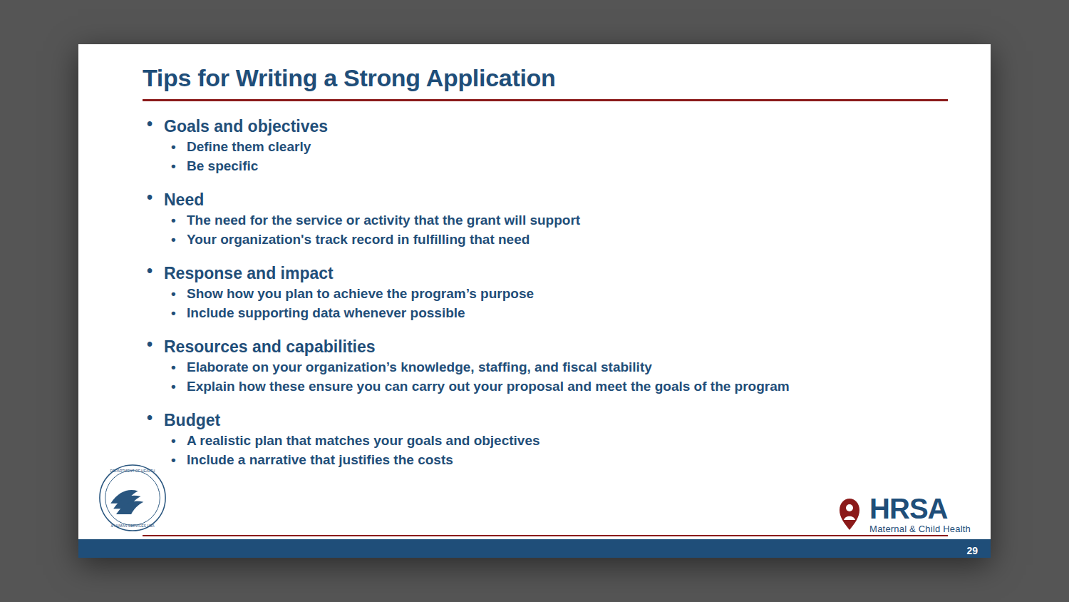Tips for Writing a Strong Application
Goals and objectives
Define them clearly
Be specific
Need
The need for the service or activity that the grant will support
Your organization's track record in fulfilling that need
Response and impact
Show how you plan to achieve the program’s purpose
Include supporting data whenever possible
Resources and capabilities
Elaborate on your organization’s knowledge, staffing, and fiscal stability
Explain how these ensure you can carry out your proposal and meet the goals of the program
Budget
A realistic plan that matches your goals and objectives
Include a narrative that justifies the costs
DEPARTMENT OF HEALTH & HUMAN SERVICES USA
HRSA Maternal & Child Health
29